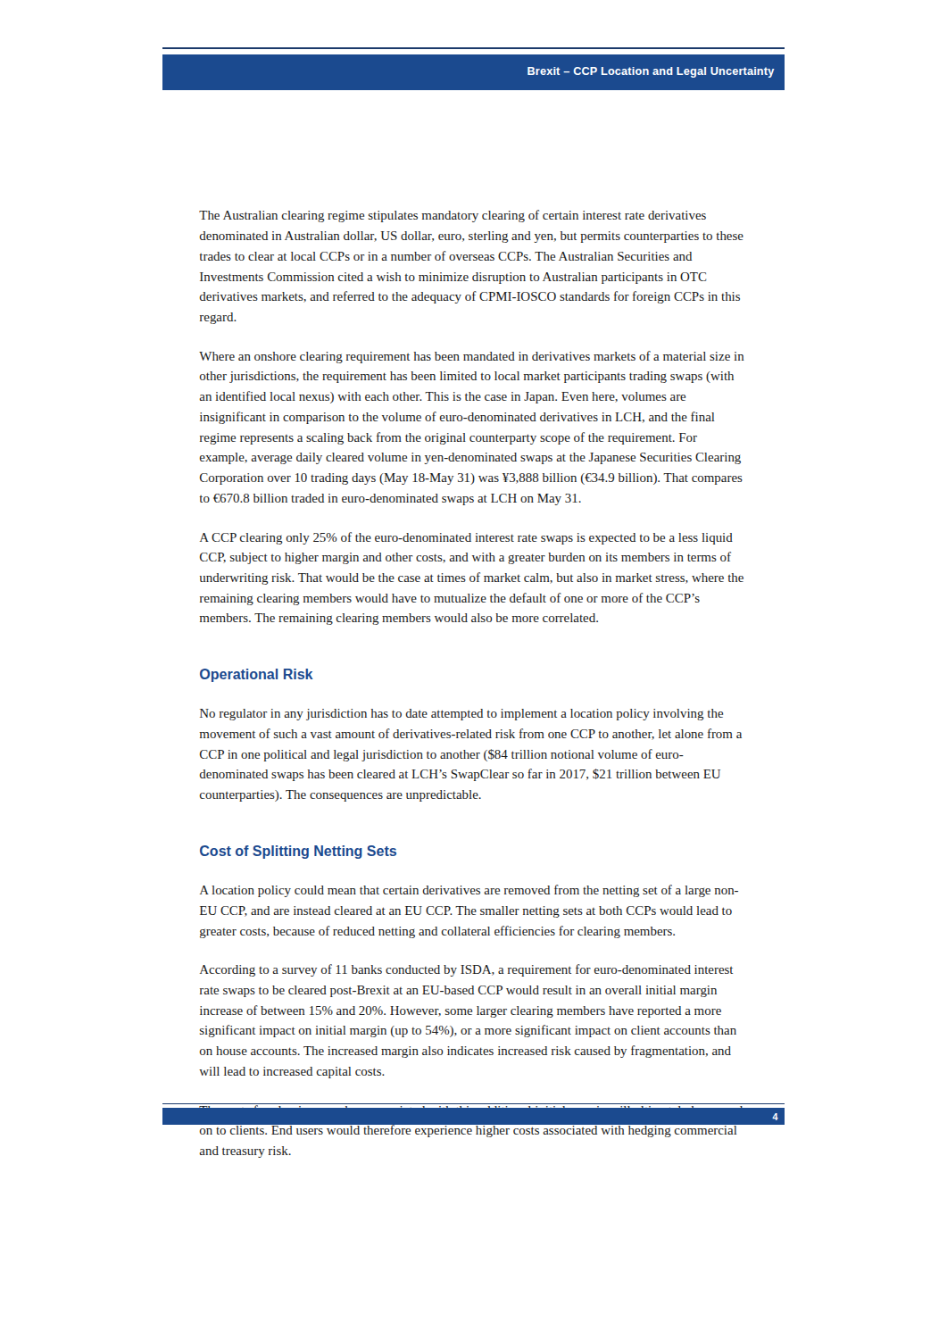Brexit – CCP Location and Legal Uncertainty
The Australian clearing regime stipulates mandatory clearing of certain interest rate derivatives denominated in Australian dollar, US dollar, euro, sterling and yen, but permits counterparties to these trades to clear at local CCPs or in a number of overseas CCPs. The Australian Securities and Investments Commission cited a wish to minimize disruption to Australian participants in OTC derivatives markets, and referred to the adequacy of CPMI-IOSCO standards for foreign CCPs in this regard.
Where an onshore clearing requirement has been mandated in derivatives markets of a material size in other jurisdictions, the requirement has been limited to local market participants trading swaps (with an identified local nexus) with each other. This is the case in Japan. Even here, volumes are insignificant in comparison to the volume of euro-denominated derivatives in LCH, and the final regime represents a scaling back from the original counterparty scope of the requirement. For example, average daily cleared volume in yen-denominated swaps at the Japanese Securities Clearing Corporation over 10 trading days (May 18-May 31) was ¥3,888 billion (€34.9 billion). That compares to €670.8 billion traded in euro-denominated swaps at LCH on May 31.
A CCP clearing only 25% of the euro-denominated interest rate swaps is expected to be a less liquid CCP, subject to higher margin and other costs, and with a greater burden on its members in terms of underwriting risk. That would be the case at times of market calm, but also in market stress, where the remaining clearing members would have to mutualize the default of one or more of the CCP’s members. The remaining clearing members would also be more correlated.
Operational Risk
No regulator in any jurisdiction has to date attempted to implement a location policy involving the movement of such a vast amount of derivatives-related risk from one CCP to another, let alone from a CCP in one political and legal jurisdiction to another ($84 trillion notional volume of euro-denominated swaps has been cleared at LCH’s SwapClear so far in 2017, $21 trillion between EU counterparties). The consequences are unpredictable.
Cost of Splitting Netting Sets
A location policy could mean that certain derivatives are removed from the netting set of a large non-EU CCP, and are instead cleared at an EU CCP. The smaller netting sets at both CCPs would lead to greater costs, because of reduced netting and collateral efficiencies for clearing members.
According to a survey of 11 banks conducted by ISDA, a requirement for euro-denominated interest rate swaps to be cleared post-Brexit at an EU-based CCP would result in an overall initial margin increase of between 15% and 20%. However, some larger clearing members have reported a more significant impact on initial margin (up to 54%), or a more significant impact on client accounts than on house accounts. The increased margin also indicates increased risk caused by fragmentation, and will lead to increased capital costs.
The costs for clearing members associated with this additional initial margin will ultimately be passed on to clients. End users would therefore experience higher costs associated with hedging commercial and treasury risk.
4